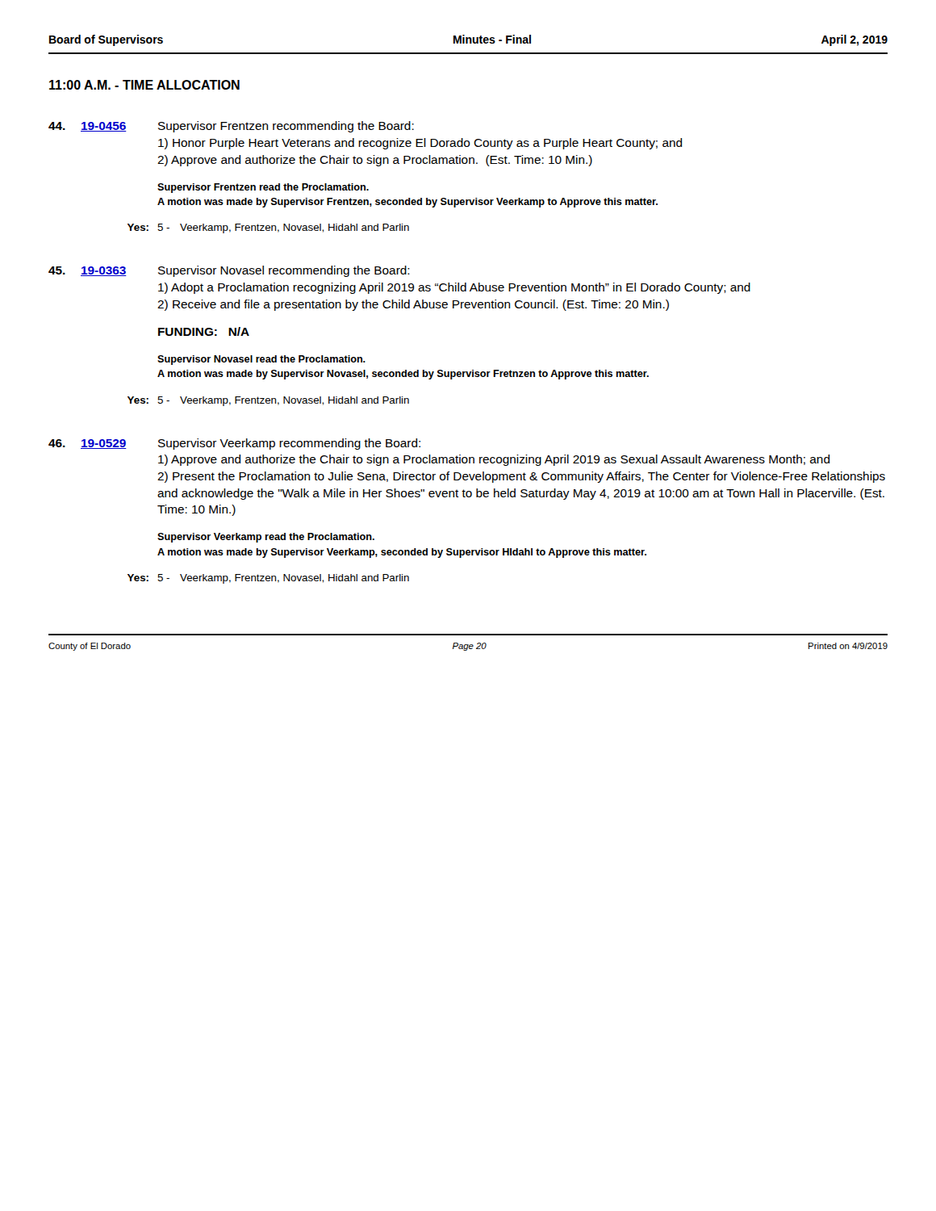Board of Supervisors
Minutes - Final
April 2, 2019
11:00 A.M. - TIME ALLOCATION
44.
19-0456
Supervisor Frentzen recommending the Board:
1) Honor Purple Heart Veterans and recognize El Dorado County as a Purple Heart County; and
2) Approve and authorize the Chair to sign a Proclamation. (Est. Time: 10 Min.)
Supervisor Frentzen read the Proclamation.
A motion was made by Supervisor Frentzen, seconded by Supervisor Veerkamp to Approve this matter.
Yes:
5 -
Veerkamp, Frentzen, Novasel, Hidahl and Parlin
45.
19-0363
Supervisor Novasel recommending the Board:
1) Adopt a Proclamation recognizing April 2019 as “Child Abuse Prevention Month” in El Dorado County; and
2) Receive and file a presentation by the Child Abuse Prevention Council. (Est. Time: 20 Min.)
FUNDING: N/A
Supervisor Novasel read the Proclamation.
A motion was made by Supervisor Novasel, seconded by Supervisor Fretnzen to Approve this matter.
Yes:
5 -
Veerkamp, Frentzen, Novasel, Hidahl and Parlin
46.
19-0529
Supervisor Veerkamp recommending the Board:
1) Approve and authorize the Chair to sign a Proclamation recognizing April 2019 as Sexual Assault Awareness Month; and
2) Present the Proclamation to Julie Sena, Director of Development & Community Affairs, The Center for Violence-Free Relationships and acknowledge the "Walk a Mile in Her Shoes" event to be held Saturday May 4, 2019 at 10:00 am at Town Hall in Placerville. (Est. Time: 10 Min.)
Supervisor Veerkamp read the Proclamation.
A motion was made by Supervisor Veerkamp, seconded by Supervisor HIdahl to Approve this matter.
Yes:
5 -
Veerkamp, Frentzen, Novasel, Hidahl and Parlin
County of El Dorado
Page 20
Printed on 4/9/2019